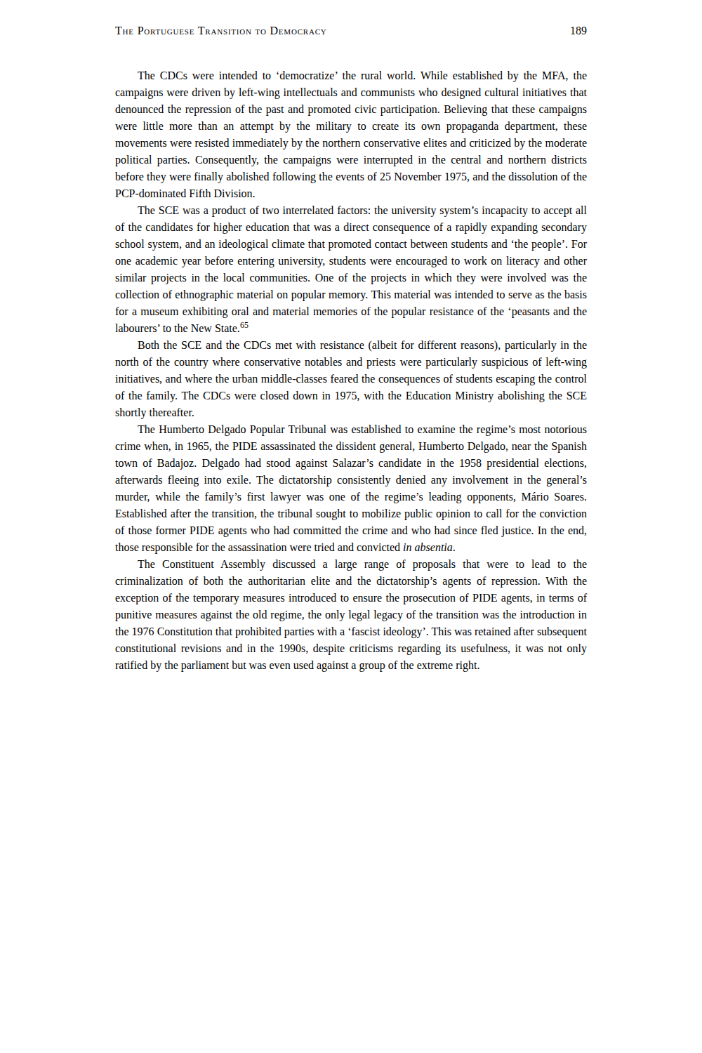The Portuguese Transition to Democracy 189
The CDCs were intended to ‘democratize’ the rural world. While established by the MFA, the campaigns were driven by left-wing intellectuals and communists who designed cultural initiatives that denounced the repression of the past and promoted civic participation. Believing that these campaigns were little more than an attempt by the military to create its own propaganda department, these movements were resisted immediately by the northern conservative elites and criticized by the moderate political parties. Consequently, the campaigns were interrupted in the central and northern districts before they were finally abolished following the events of 25 November 1975, and the dissolution of the PCP-dominated Fifth Division.
The SCE was a product of two interrelated factors: the university system’s incapacity to accept all of the candidates for higher education that was a direct consequence of a rapidly expanding secondary school system, and an ideological climate that promoted contact between students and ‘the people’. For one academic year before entering university, students were encouraged to work on literacy and other similar projects in the local communities. One of the projects in which they were involved was the collection of ethnographic material on popular memory. This material was intended to serve as the basis for a museum exhibiting oral and material memories of the popular resistance of the ‘peasants and the labourers’ to the New State.65
Both the SCE and the CDCs met with resistance (albeit for different reasons), particularly in the north of the country where conservative notables and priests were particularly suspicious of left-wing initiatives, and where the urban middle-classes feared the consequences of students escaping the control of the family. The CDCs were closed down in 1975, with the Education Ministry abolishing the SCE shortly thereafter.
The Humberto Delgado Popular Tribunal was established to examine the regime’s most notorious crime when, in 1965, the PIDE assassinated the dissident general, Humberto Delgado, near the Spanish town of Badajoz. Delgado had stood against Salazar’s candidate in the 1958 presidential elections, afterwards fleeing into exile. The dictatorship consistently denied any involvement in the general’s murder, while the family’s first lawyer was one of the regime’s leading opponents, Mário Soares. Established after the transition, the tribunal sought to mobilize public opinion to call for the conviction of those former PIDE agents who had committed the crime and who had since fled justice. In the end, those responsible for the assassination were tried and convicted in absentia.
The Constituent Assembly discussed a large range of proposals that were to lead to the criminalization of both the authoritarian elite and the dictatorship’s agents of repression. With the exception of the temporary measures introduced to ensure the prosecution of PIDE agents, in terms of punitive measures against the old regime, the only legal legacy of the transition was the introduction in the 1976 Constitution that prohibited parties with a ‘fascist ideology’. This was retained after subsequent constitutional revisions and in the 1990s, despite criticisms regarding its usefulness, it was not only ratified by the parliament but was even used against a group of the extreme right.